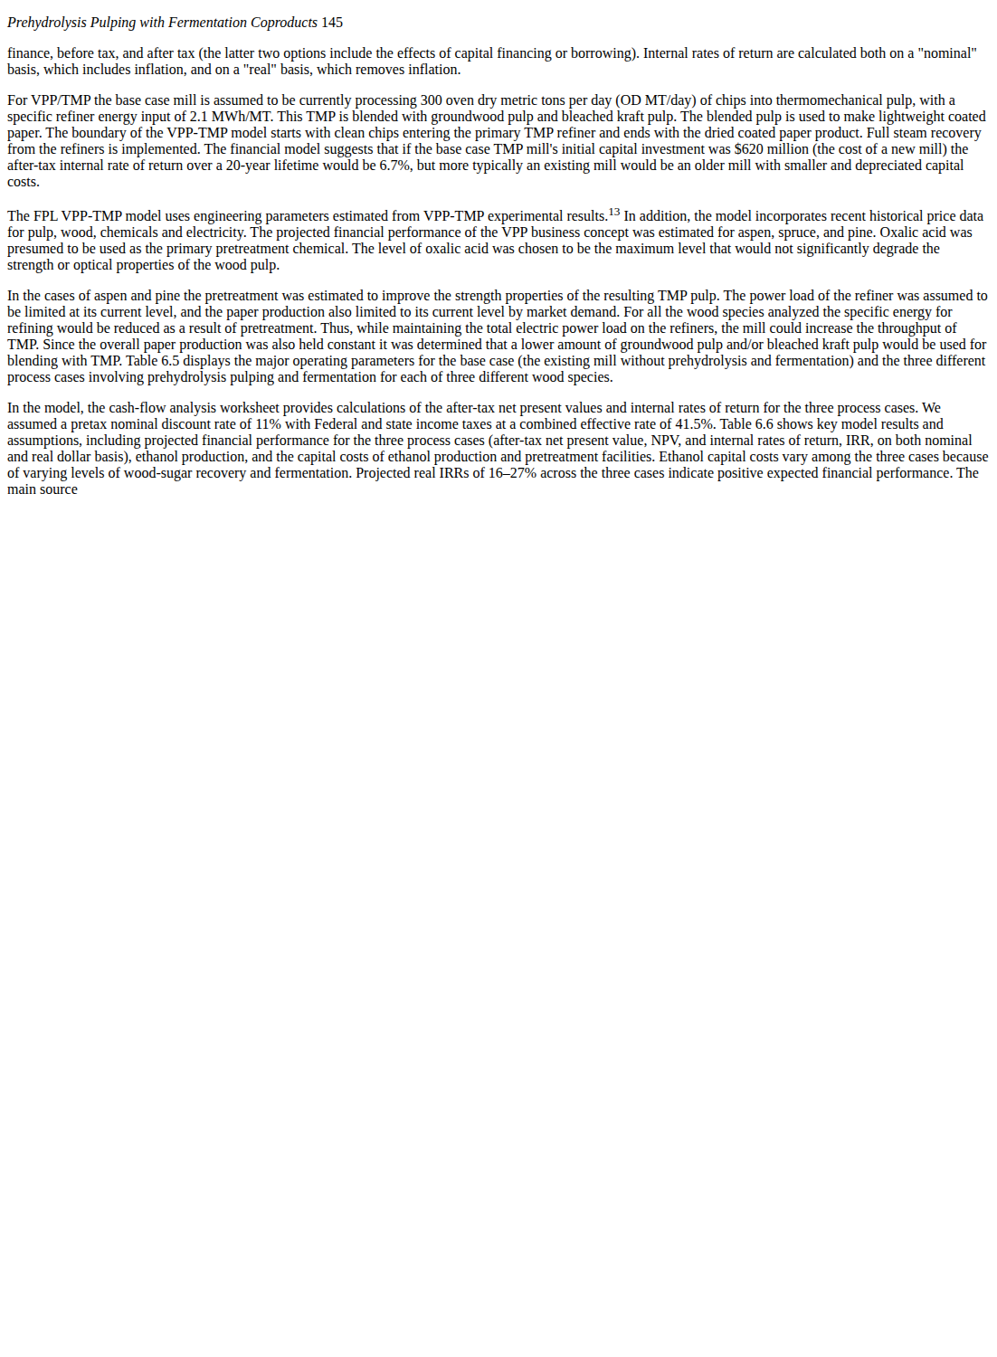Prehydrolysis Pulping with Fermentation Coproducts 145
finance, before tax, and after tax (the latter two options include the effects of capital financing or borrowing). Internal rates of return are calculated both on a "nominal" basis, which includes inflation, and on a "real" basis, which removes inflation.
For VPP/TMP the base case mill is assumed to be currently processing 300 oven dry metric tons per day (OD MT/day) of chips into thermomechanical pulp, with a specific refiner energy input of 2.1 MWh/MT. This TMP is blended with groundwood pulp and bleached kraft pulp. The blended pulp is used to make lightweight coated paper. The boundary of the VPP-TMP model starts with clean chips entering the primary TMP refiner and ends with the dried coated paper product. Full steam recovery from the refiners is implemented. The financial model suggests that if the base case TMP mill's initial capital investment was $620 million (the cost of a new mill) the after-tax internal rate of return over a 20-year lifetime would be 6.7%, but more typically an existing mill would be an older mill with smaller and depreciated capital costs.
The FPL VPP-TMP model uses engineering parameters estimated from VPP-TMP experimental results.13 In addition, the model incorporates recent historical price data for pulp, wood, chemicals and electricity. The projected financial performance of the VPP business concept was estimated for aspen, spruce, and pine. Oxalic acid was presumed to be used as the primary pretreatment chemical. The level of oxalic acid was chosen to be the maximum level that would not significantly degrade the strength or optical properties of the wood pulp.
In the cases of aspen and pine the pretreatment was estimated to improve the strength properties of the resulting TMP pulp. The power load of the refiner was assumed to be limited at its current level, and the paper production also limited to its current level by market demand. For all the wood species analyzed the specific energy for refining would be reduced as a result of pretreatment. Thus, while maintaining the total electric power load on the refiners, the mill could increase the throughput of TMP. Since the overall paper production was also held constant it was determined that a lower amount of groundwood pulp and/or bleached kraft pulp would be used for blending with TMP. Table 6.5 displays the major operating parameters for the base case (the existing mill without prehydrolysis and fermentation) and the three different process cases involving prehydrolysis pulping and fermentation for each of three different wood species.
In the model, the cash-flow analysis worksheet provides calculations of the after-tax net present values and internal rates of return for the three process cases. We assumed a pretax nominal discount rate of 11% with Federal and state income taxes at a combined effective rate of 41.5%. Table 6.6 shows key model results and assumptions, including projected financial performance for the three process cases (after-tax net present value, NPV, and internal rates of return, IRR, on both nominal and real dollar basis), ethanol production, and the capital costs of ethanol production and pretreatment facilities. Ethanol capital costs vary among the three cases because of varying levels of wood-sugar recovery and fermentation. Projected real IRRs of 16–27% across the three cases indicate positive expected financial performance. The main source